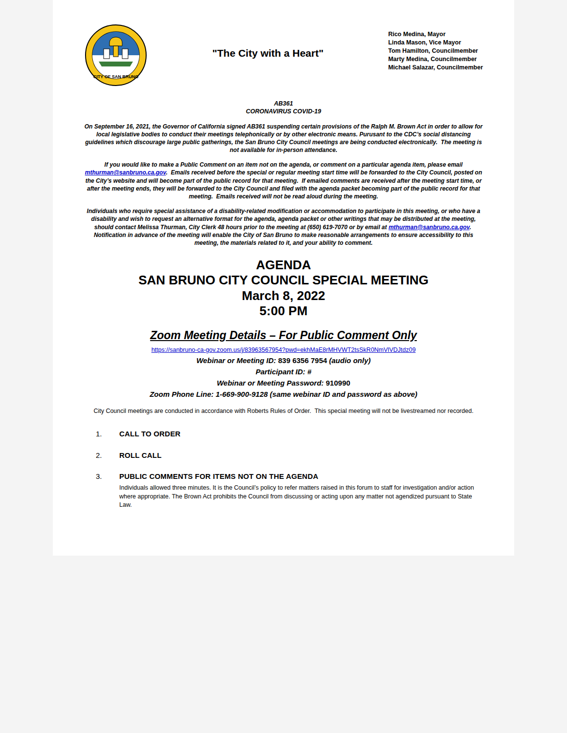CITY OF SAN BRUNO
"The City with a Heart"
Rico Medina, Mayor
Linda Mason, Vice Mayor
Tom Hamilton, Councilmember
Marty Medina, Councilmember
Michael Salazar, Councilmember
AB361
CORONAVIRUS COVID-19
On September 16, 2021, the Governor of California signed AB361 suspending certain provisions of the Ralph M. Brown Act in order to allow for local legislative bodies to conduct their meetings telephonically or by other electronic means. Purusant to the CDC’s social distancing guidelines which discourage large public gatherings, the San Bruno City Council meetings are being conducted electronically. The meeting is not available for in-person attendance.
If you would like to make a Public Comment on an item not on the agenda, or comment on a particular agenda item, please email mthurman@sanbruno.ca.gov. Emails received before the special or regular meeting start time will be forwarded to the City Council, posted on the City’s website and will become part of the public record for that meeting. If emailed comments are received after the meeting start time, or after the meeting ends, they will be forwarded to the City Council and filed with the agenda packet becoming part of the public record for that meeting. Emails received will not be read aloud during the meeting.
Individuals who require special assistance of a disability-related modification or accommodation to participate in this meeting, or who have a disability and wish to request an alternative format for the agenda, agenda packet or other writings that may be distributed at the meeting, should contact Melissa Thurman, City Clerk 48 hours prior to the meeting at (650) 619-7070 or by email at mthurman@sanbruno.ca.gov. Notification in advance of the meeting will enable the City of San Bruno to make reasonable arrangements to ensure accessibility to this meeting, the materials related to it, and your ability to comment.
AGENDA
SAN BRUNO CITY COUNCIL SPECIAL MEETING March 8, 2022 5:00 PM
Zoom Meeting Details – For Public Comment Only
https://sanbruno-ca-gov.zoom.us/j/83963567954?pwd=ekhMaE8rMHVWT2tsSkR0NmVlVDJtdz09
Webinar or Meeting ID: 839 6356 7954 (audio only)
Participant ID: #
Webinar or Meeting Password: 910990
Zoom Phone Line: 1-669-900-9128 (same webinar ID and password as above)
City Council meetings are conducted in accordance with Roberts Rules of Order. This special meeting will not be livestreamed nor recorded.
CALL TO ORDER
ROLL CALL
PUBLIC COMMENTS FOR ITEMS NOT ON THE AGENDA
Individuals allowed three minutes. It is the Council’s policy to refer matters raised in this forum to staff for investigation and/or action where appropriate. The Brown Act prohibits the Council from discussing or acting upon any matter not agendized pursuant to State Law.